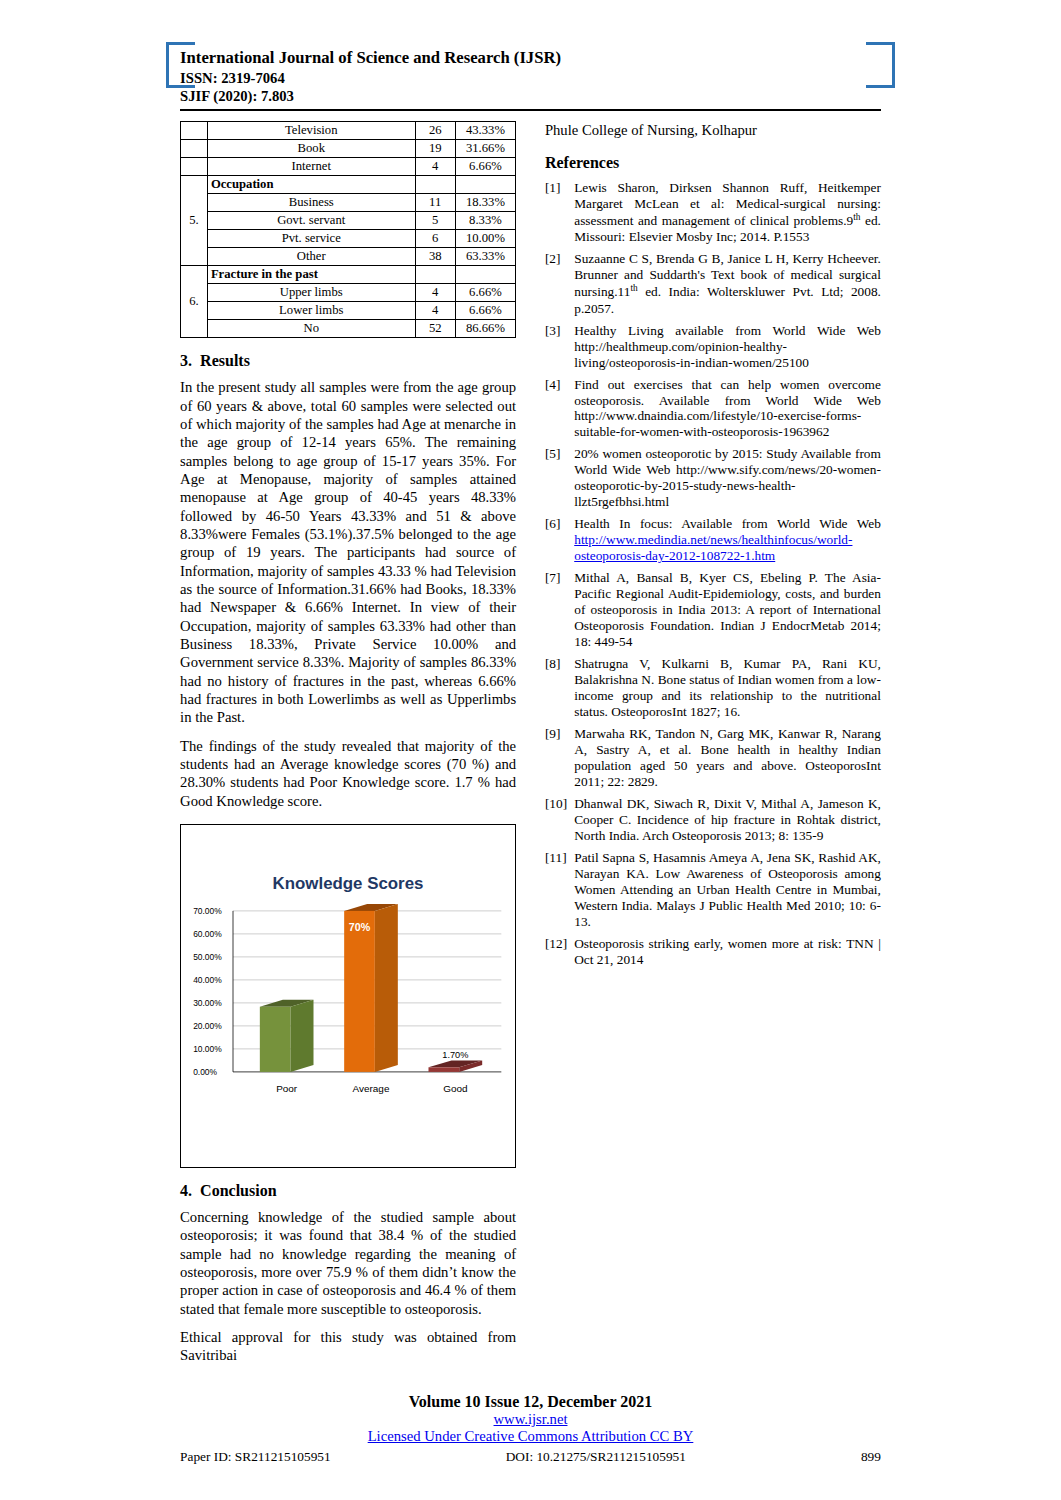International Journal of Science and Research (IJSR)
ISSN: 2319-7064
SJIF (2020): 7.803
| | Television | 26 | 43.33% |
| | Book | 19 | 31.66% |
| | Internet | 4 | 6.66% |
| 5. | Occupation | | |
| Business | 11 | 18.33% |
| Govt. servant | 5 | 8.33% |
| Pvt. service | 6 | 10.00% |
| Other | 38 | 63.33% |
| 6. | Fracture in the past | | |
| Upper limbs | 4 | 6.66% |
| Lower limbs | 4 | 6.66% |
| No | 52 | 86.66% |
3. Results
In the present study all samples were from the age group of 60 years & above, total 60 samples were selected out of which majority of the samples had Age at menarche in the age group of 12-14 years 65%. The remaining samples belong to age group of 15-17 years 35%. For Age at Menopause, majority of samples attained menopause at Age group of 40-45 years 48.33% followed by 46-50 Years 43.33% and 51 & above 8.33%were Females (53.1%).37.5% belonged to the age group of 19 years. The participants had source of Information, majority of samples 43.33 % had Television as the source of Information.31.66% had Books, 18.33% had Newspaper & 6.66% Internet. In view of their Occupation, majority of samples 63.33% had other than Business 18.33%, Private Service 10.00% and Government service 8.33%. Majority of samples 86.33% had no history of fractures in the past, whereas 6.66% had fractures in both Lowerlimbs as well as Upperlimbs in the Past.
The findings of the study revealed that majority of the students had an Average knowledge scores (70 %) and 28.30% students had Poor Knowledge score. 1.7 % had Good Knowledge score.
Knowledge Scores 70.00% 60.00% 50.00% 40.00% 30.00% 20.00% 10.00% 0.00% 70% Poor Average Good 1.70%
4. Conclusion
Concerning knowledge of the studied sample about osteoporosis; it was found that 38.4 % of the studied sample had no knowledge regarding the meaning of osteoporosis, more over 75.9 % of them didn’t know the proper action in case of osteoporosis and 46.4 % of them stated that female more susceptible to osteoporosis.
Ethical approval for this study was obtained from Savitribai
Phule College of Nursing, Kolhapur
References
[1] Lewis Sharon, Dirksen Shannon Ruff, Heitkemper Margaret McLean et al: Medical-surgical nursing: assessment and management of clinical problems.9th ed. Missouri: Elsevier Mosby Inc; 2014. P.1553
[2] Suzaanne C S, Brenda G B, Janice L H, Kerry Hcheever. Brunner and Suddarth's Text book of medical surgical nursing.11th ed. India: Wolterskluwer Pvt. Ltd; 2008. p.2057.
[3] Healthy Living available from World Wide Web http://healthmeup.com/opinion-healthy-living/osteoporosis-in-indian-women/25100
[4] Find out exercises that can help women overcome osteoporosis. Available from World Wide Web http://www.dnaindia.com/lifestyle/10-exercise-forms-suitable-for-women-with-osteoporosis-1963962
[5] 20% women osteoporotic by 2015: Study Available from World Wide Web http://www.sify.com/news/20-women-osteoporotic-by-2015-study-news-health-llzt5rgefbhsi.html
[6] Health In focus: Available from World Wide Web http://www.medindia.net/news/healthinfocus/world-osteoporosis-day-2012-108722-1.htm
[7] Mithal A, Bansal B, Kyer CS, Ebeling P. The Asia-Pacific Regional Audit-Epidemiology, costs, and burden of osteoporosis in India 2013: A report of International Osteoporosis Foundation. Indian J EndocrMetab 2014; 18: 449-54
[8] Shatrugna V, Kulkarni B, Kumar PA, Rani KU, Balakrishna N. Bone status of Indian women from a low-income group and its relationship to the nutritional status. OsteoporosInt 1827; 16.
[9] Marwaha RK, Tandon N, Garg MK, Kanwar R, Narang A, Sastry A, et al. Bone health in healthy Indian population aged 50 years and above. OsteoporosInt 2011; 22: 2829.
[10] Dhanwal DK, Siwach R, Dixit V, Mithal A, Jameson K, Cooper C. Incidence of hip fracture in Rohtak district, North India. Arch Osteoporosis 2013; 8: 135-9
[11] Patil Sapna S, Hasamnis Ameya A, Jena SK, Rashid AK, Narayan KA. Low Awareness of Osteoporosis among Women Attending an Urban Health Centre in Mumbai, Western India. Malays J Public Health Med 2010; 10: 6-13.
[12] Osteoporosis striking early, women more at risk: TNN | Oct 21, 2014
Volume 10 Issue 12, December 2021
www.ijsr.net
Licensed Under Creative Commons Attribution CC BY
Paper ID: SR211215105951 DOI: 10.21275/SR211215105951 899